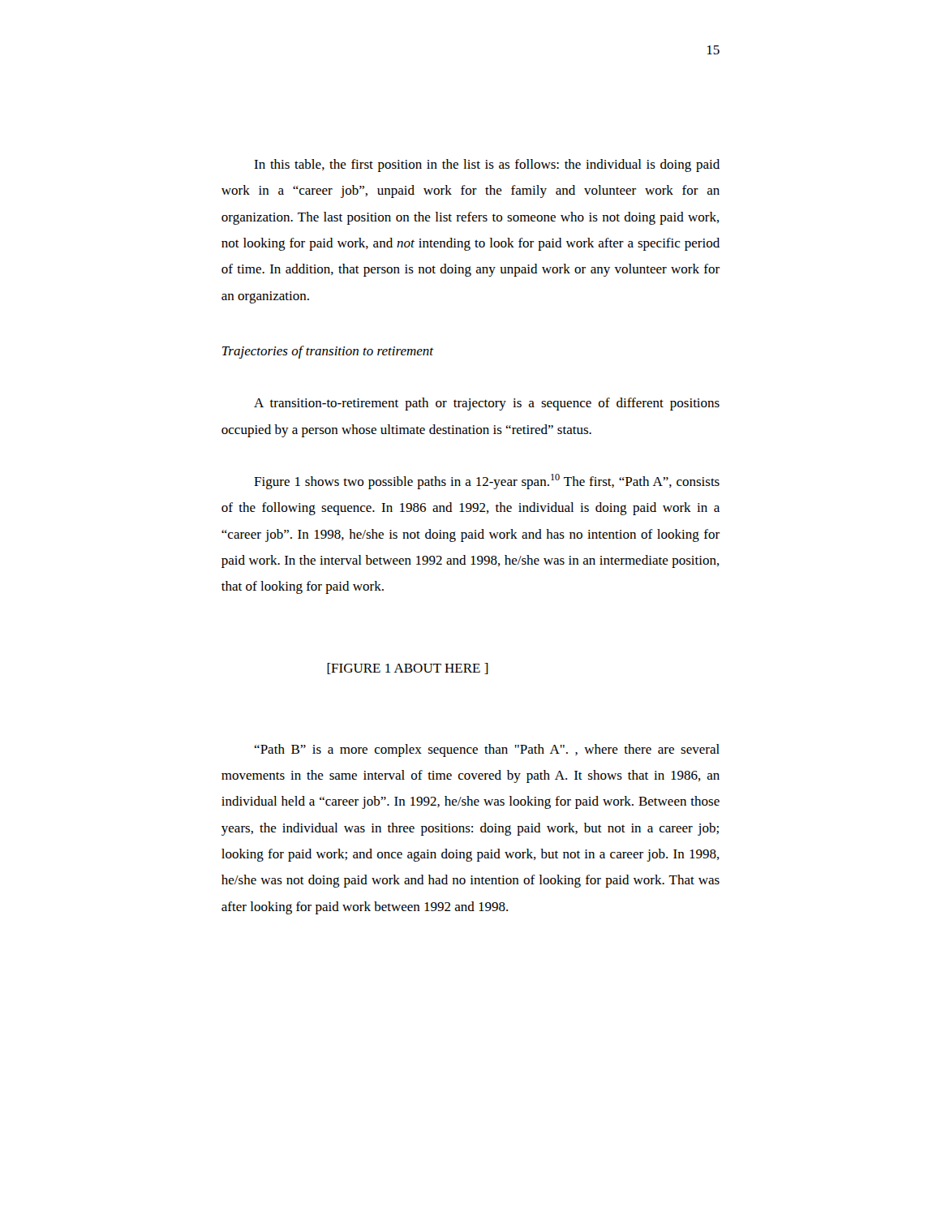15
In this table, the first position in the list is as follows: the individual is doing paid work in a “career job”, unpaid work for the family and volunteer work for an organization. The last position on the list refers to someone who is not doing paid work, not looking for paid work, and not intending to look for paid work after a specific period of time. In addition, that person is not doing any unpaid work or any volunteer work for an organization.
Trajectories of transition to retirement
A transition-to-retirement path or trajectory is a sequence of different positions occupied by a person whose ultimate destination is “retired” status.
Figure 1 shows two possible paths in a 12-year span.10 The first, “Path A”, consists of the following sequence. In 1986 and 1992, the individual is doing paid work in a “career job”. In 1998, he/she is not doing paid work and has no intention of looking for paid work. In the interval between 1992 and 1998, he/she was in an intermediate position, that of looking for paid work.
[FIGURE 1 ABOUT HERE ]
“Path B” is a more complex sequence than "Path A". , where there are several movements in the same interval of time covered by path A. It shows that in 1986, an individual held a “career job”. In 1992, he/she was looking for paid work. Between those years, the individual was in three positions: doing paid work, but not in a career job; looking for paid work; and once again doing paid work, but not in a career job. In 1998, he/she was not doing paid work and had no intention of looking for paid work. That was after looking for paid work between 1992 and 1998.